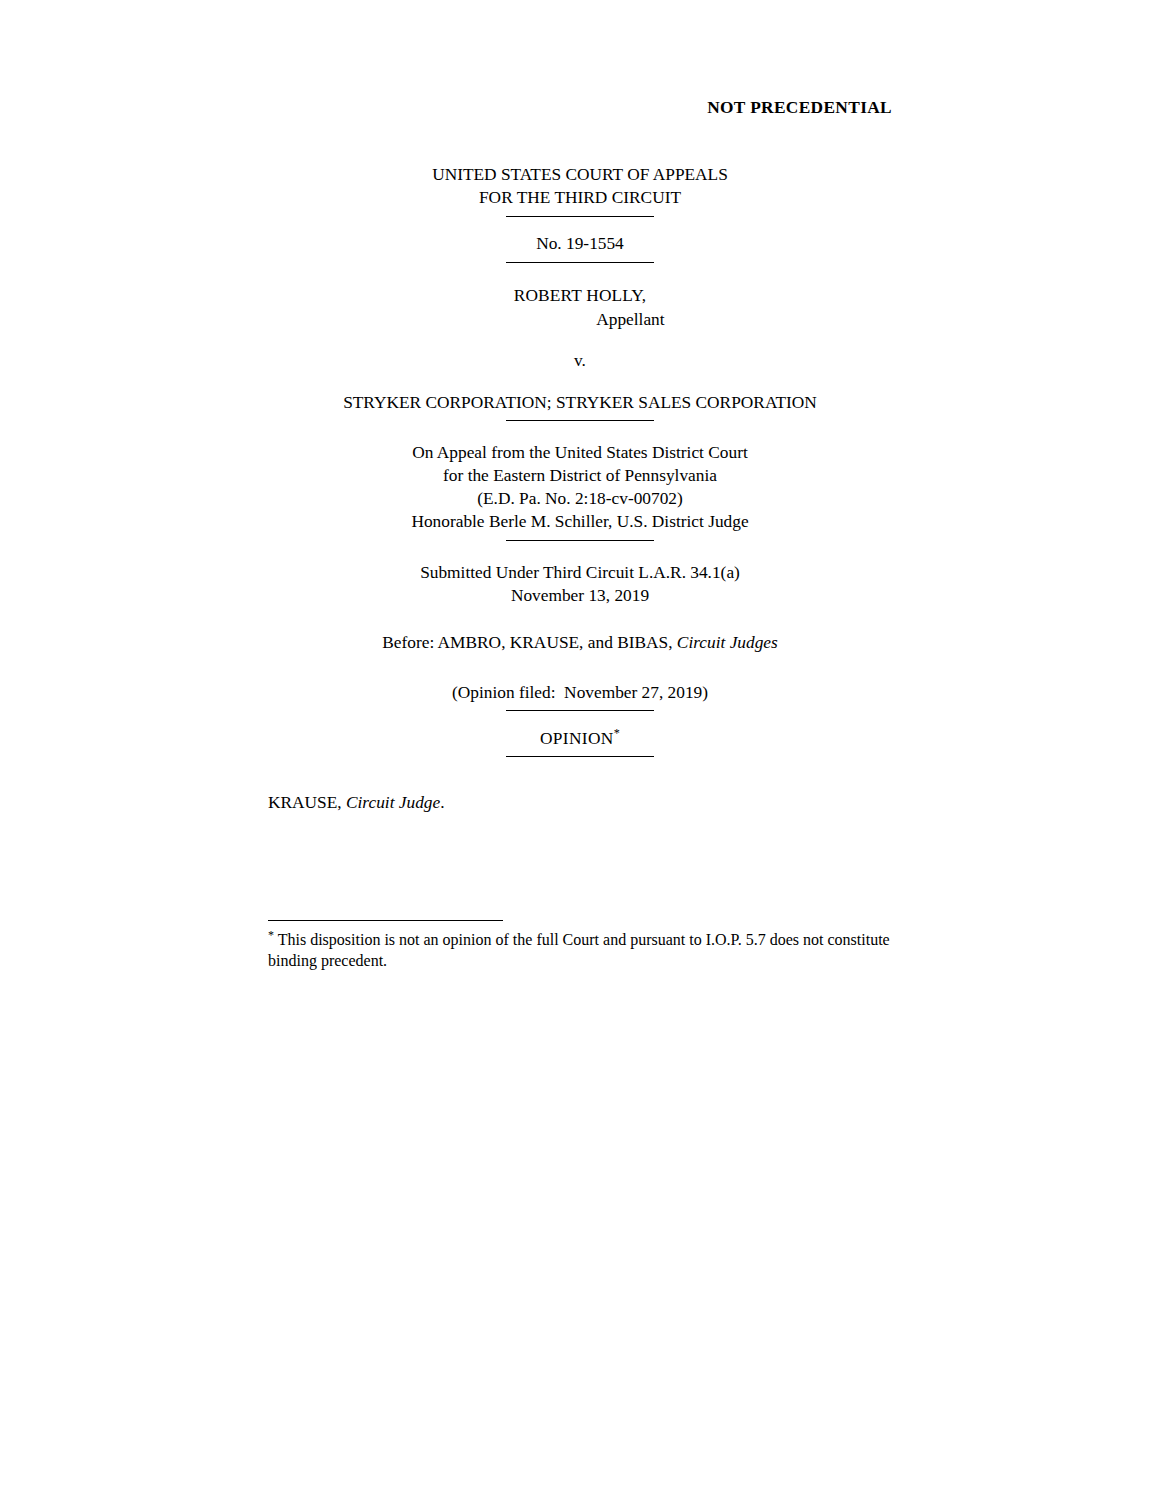NOT PRECEDENTIAL
UNITED STATES COURT OF APPEALS
FOR THE THIRD CIRCUIT
No. 19-1554
ROBERT HOLLY,
Appellant
v.
STRYKER CORPORATION; STRYKER SALES CORPORATION
On Appeal from the United States District Court
for the Eastern District of Pennsylvania
(E.D. Pa. No. 2:18-cv-00702)
Honorable Berle M. Schiller, U.S. District Judge
Submitted Under Third Circuit L.A.R. 34.1(a)
November 13, 2019
Before: AMBRO, KRAUSE, and BIBAS, Circuit Judges
(Opinion filed: November 27, 2019)
OPINION*
KRAUSE, Circuit Judge.
* This disposition is not an opinion of the full Court and pursuant to I.O.P. 5.7 does not constitute binding precedent.